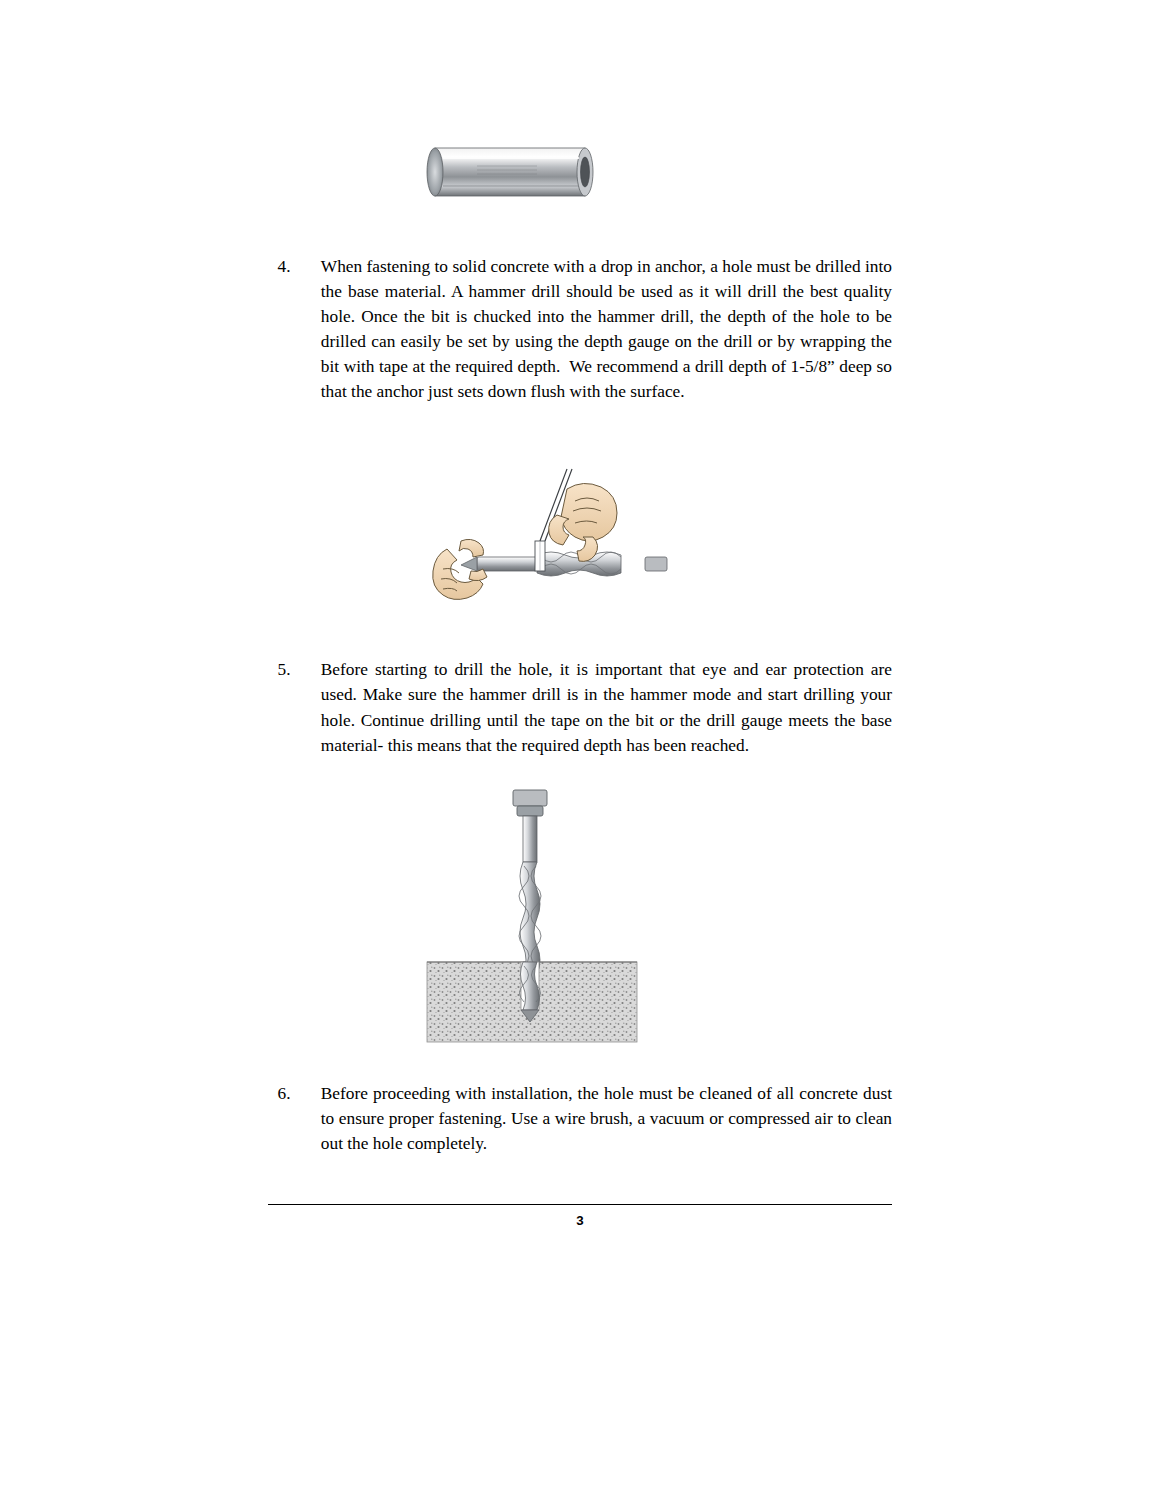4. When fastening to solid concrete with a drop in anchor, a hole must be drilled into the base material. A hammer drill should be used as it will drill the best quality hole. Once the bit is chucked into the hammer drill, the depth of the hole to be drilled can easily be set by using the depth gauge on the drill or by wrapping the bit with tape at the required depth. We recommend a drill depth of 1-5/8” deep so that the anchor just sets down flush with the surface.
5. Before starting to drill the hole, it is important that eye and ear protection are used. Make sure the hammer drill is in the hammer mode and start drilling your hole. Continue drilling until the tape on the bit or the drill gauge meets the base material- this means that the required depth has been reached.
6. Before proceeding with installation, the hole must be cleaned of all concrete dust to ensure proper fastening. Use a wire brush, a vacuum or compressed air to clean out the hole completely.
3